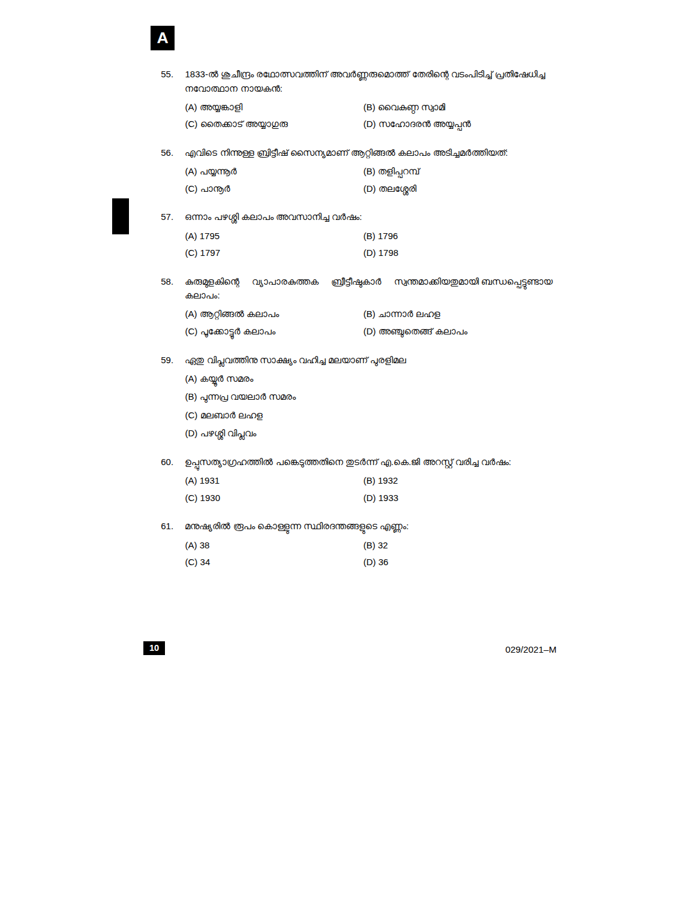A
55.
1833-ൽ ശുചീന്ദ്രം രഥോത്സവത്തിന് അവർണ്ണരുമൊത്ത് തേരിന്റെ വടംപിടിച്ച് പ്രതിഷേധിച്ച നവോത്ഥാന നായകൻ:
| (A) അയ്യങ്കാളി | (B) വൈകുണ്ഠ സ്വാമി |
| (C) തൈക്കാട് അയ്യാഗുരു | (D) സഹോദരൻ അയ്യപ്പൻ |
56.
എവിടെ നിന്നുള്ള ബ്രിട്ടീഷ് സൈന്യമാണ് ആറ്റിങ്ങൽ കലാപം അടിച്ചമർത്തിയത്:
| (A) പയ്യന്നൂർ | (B) തളിപ്പറമ്പ് |
| (C) പാനൂർ | (D) തലശ്ശേരി |
57.
ഒന്നാം പഴശ്ശി കലാപം അവസാനിച്ച വർഷം:
| (A) 1795 | (B) 1796 |
| (C) 1797 | (D) 1798 |
58.
കുരുമുളകിന്റെ വ്യാപാരകുത്തക ബ്രീട്ടീഷുകാർ സ്വന്തമാക്കിയതുമായി ബന്ധപ്പെട്ടുണ്ടായ കലാപം:
| (A) ആറ്റിങ്ങൽ കലാപം | (B) ചാന്നാർ ലഹള |
| (C) പൂക്കോട്ടൂർ കലാപം | (D) അഞ്ചുതെങ്ങ് കലാപം |
59.
ഏതു വിപ്ലവത്തിനു സാക്ഷ്യം വഹിച്ച മലയാണ് പുരളിമല
(A) കയ്യൂർ സമരം
(B) പുന്നപ്ര വയലാർ സമരം
(C) മലബാർ ലഹള
(D) പഴശ്ശി വിപ്ലവം
60.
ഉപ്പുസത്യാഗ്രഹത്തിൽ പങ്കെടുത്തതിനെ തുടർന്ന് എ.കെ.ജി അറസ്റ്റ് വരിച്ച വർഷം:
| (A) 1931 | (B) 1932 |
| (C) 1930 | (D) 1933 |
61.
മനുഷ്യരിൽ രൂപം കൊള്ളുന്ന സ്ഥിരദന്തങ്ങളുടെ എണ്ണം:
| (A) 38 | (B) 32 |
| (C) 34 | (D) 36 |
10
029/2021–M